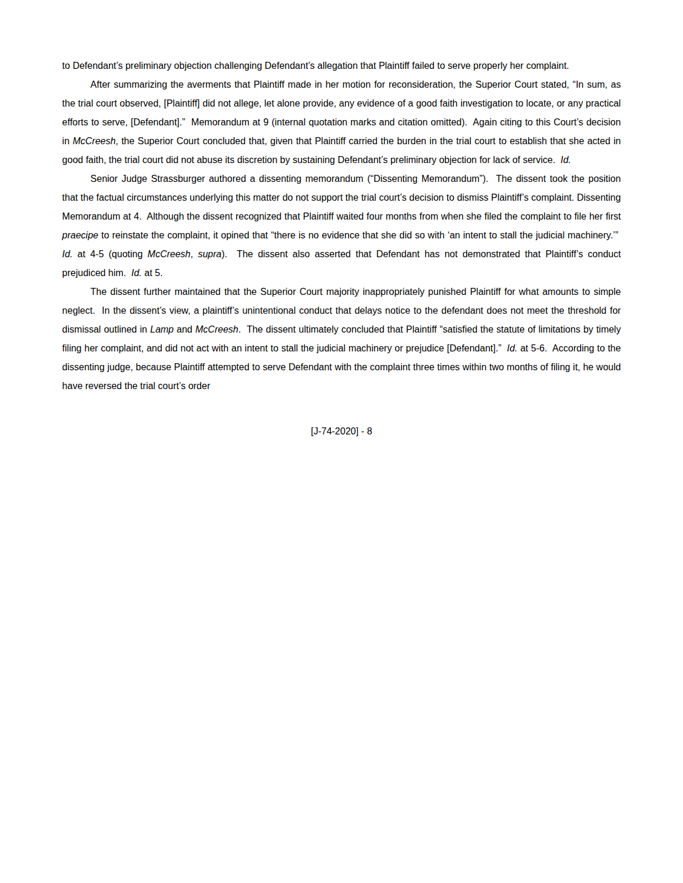to Defendant’s preliminary objection challenging Defendant’s allegation that Plaintiff failed to serve properly her complaint.
After summarizing the averments that Plaintiff made in her motion for reconsideration, the Superior Court stated, “In sum, as the trial court observed, [Plaintiff] did not allege, let alone provide, any evidence of a good faith investigation to locate, or any practical efforts to serve, [Defendant].” Memorandum at 9 (internal quotation marks and citation omitted). Again citing to this Court’s decision in McCreesh, the Superior Court concluded that, given that Plaintiff carried the burden in the trial court to establish that she acted in good faith, the trial court did not abuse its discretion by sustaining Defendant’s preliminary objection for lack of service. Id.
Senior Judge Strassburger authored a dissenting memorandum (“Dissenting Memorandum”). The dissent took the position that the factual circumstances underlying this matter do not support the trial court’s decision to dismiss Plaintiff’s complaint. Dissenting Memorandum at 4. Although the dissent recognized that Plaintiff waited four months from when she filed the complaint to file her first praecipe to reinstate the complaint, it opined that “there is no evidence that she did so with ‘an intent to stall the judicial machinery.’” Id. at 4-5 (quoting McCreesh, supra). The dissent also asserted that Defendant has not demonstrated that Plaintiff’s conduct prejudiced him. Id. at 5.
The dissent further maintained that the Superior Court majority inappropriately punished Plaintiff for what amounts to simple neglect. In the dissent’s view, a plaintiff’s unintentional conduct that delays notice to the defendant does not meet the threshold for dismissal outlined in Lamp and McCreesh. The dissent ultimately concluded that Plaintiff “satisfied the statute of limitations by timely filing her complaint, and did not act with an intent to stall the judicial machinery or prejudice [Defendant].” Id. at 5-6. According to the dissenting judge, because Plaintiff attempted to serve Defendant with the complaint three times within two months of filing it, he would have reversed the trial court’s order
[J-74-2020] - 8